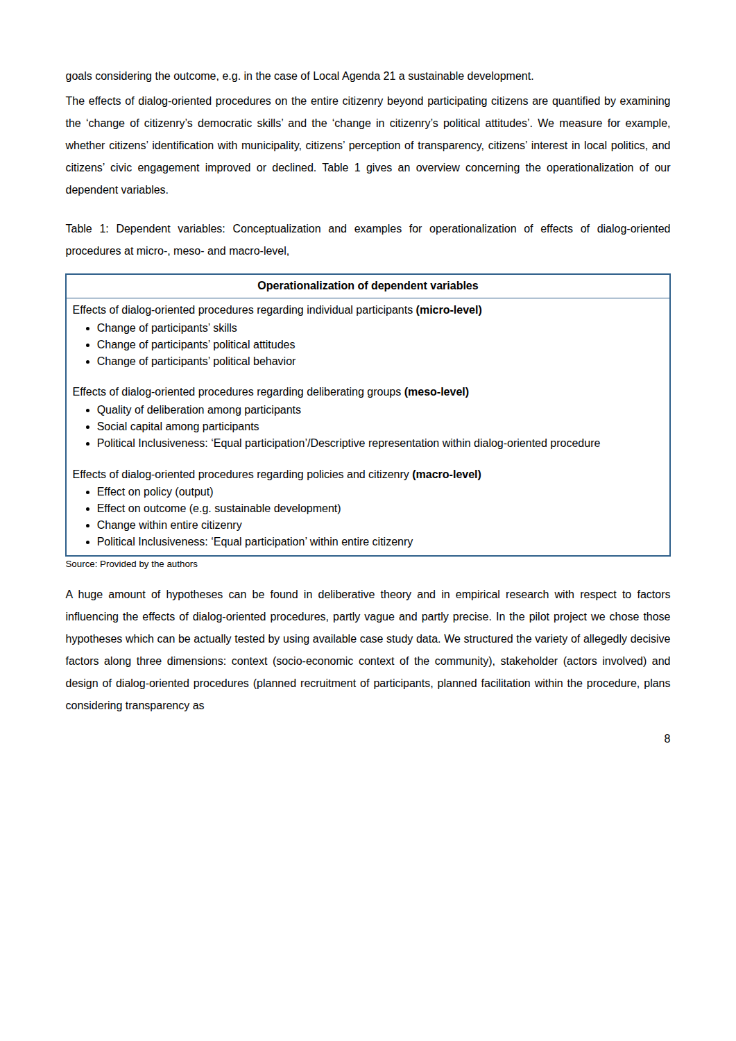goals considering the outcome, e.g. in the case of Local Agenda 21 a sustainable development.
The effects of dialog-oriented procedures on the entire citizenry beyond participating citizens are quantified by examining the ‘change of citizenry’s democratic skills’ and the ‘change in citizenry’s political attitudes’. We measure for example, whether citizens’ identification with municipality, citizens’ perception of transparency, citizens’ interest in local politics, and citizens’ civic engagement improved or declined. Table 1 gives an overview concerning the operationalization of our dependent variables.
Table 1: Dependent variables: Conceptualization and examples for operationalization of effects of dialog-oriented procedures at micro-, meso- and macro-level,
| Operationalization of dependent variables |
| Effects of dialog-oriented procedures regarding individual participants (micro-level) Change of participants’ skills Change of participants’ political attitudes Change of participants’ political behavior Effects of dialog-oriented procedures regarding deliberating groups (meso-level) Quality of deliberation among participants Social capital among participants Political Inclusiveness: ‘Equal participation’/Descriptive representation within dialog-oriented procedure Effects of dialog-oriented procedures regarding policies and citizenry (macro-level) Effect on policy (output) Effect on outcome (e.g. sustainable development) Change within entire citizenry Political Inclusiveness: ‘Equal participation’ within entire citizenry |
Source: Provided by the authors
A huge amount of hypotheses can be found in deliberative theory and in empirical research with respect to factors influencing the effects of dialog-oriented procedures, partly vague and partly precise. In the pilot project we chose those hypotheses which can be actually tested by using available case study data. We structured the variety of allegedly decisive factors along three dimensions: context (socio-economic context of the community), stakeholder (actors involved) and design of dialog-oriented procedures (planned recruitment of participants, planned facilitation within the procedure, plans considering transparency as
8